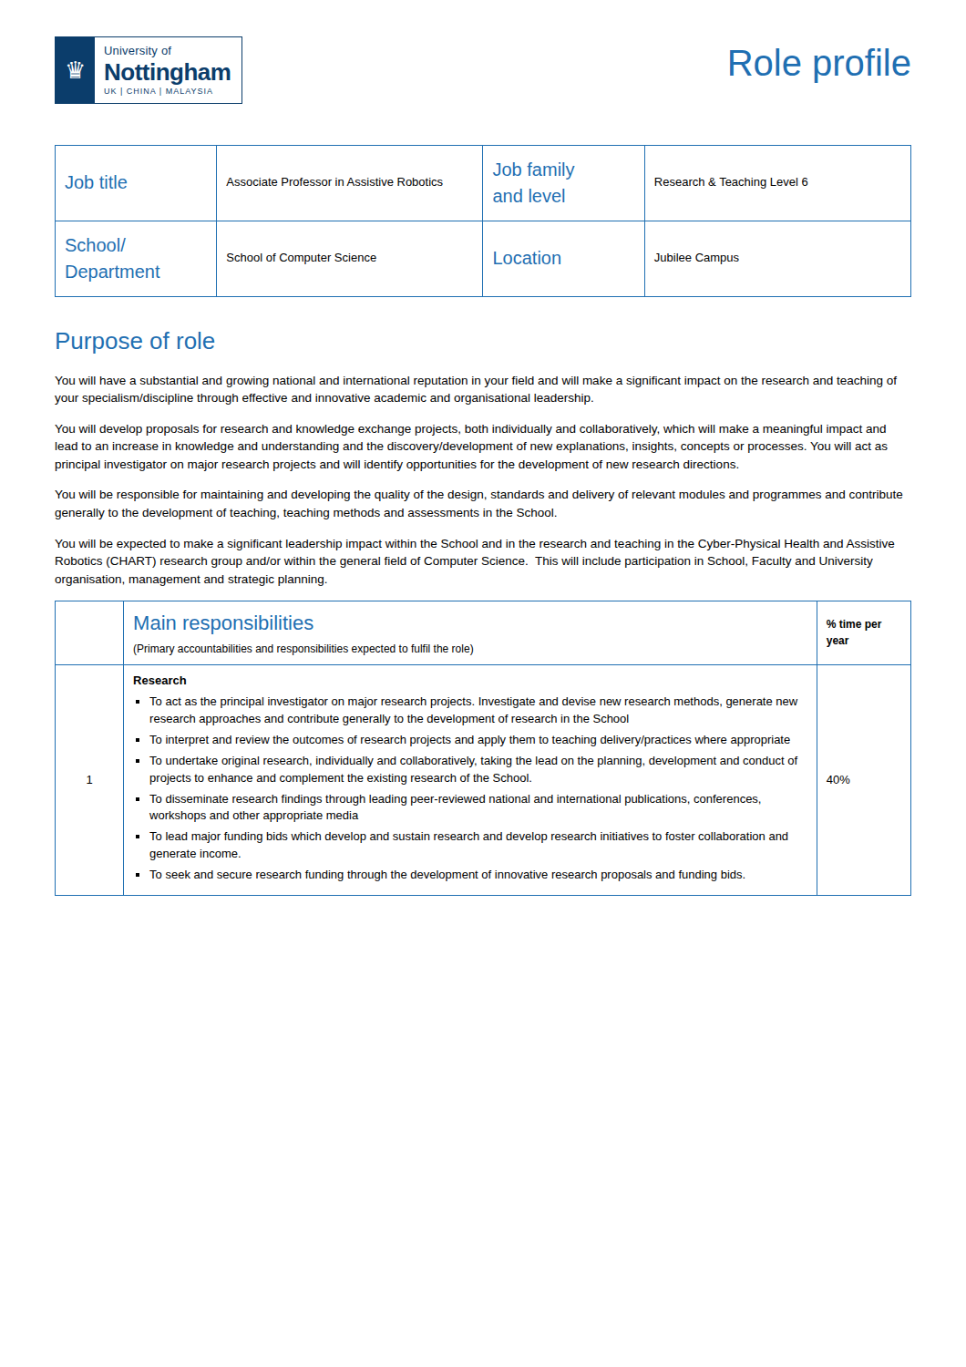♛
University of
Nottingham
UK | CHINA | MALAYSIA
Role profile
| Job title | Associate Professor in Assistive Robotics | Job family and level | Research & Teaching Level 6 |
| School/ Department | School of Computer Science | Location | Jubilee Campus |
Purpose of role
You will have a substantial and growing national and international reputation in your field and will make a significant impact on the research and teaching of your specialism/discipline through effective and innovative academic and organisational leadership.
You will develop proposals for research and knowledge exchange projects, both individually and collaboratively, which will make a meaningful impact and lead to an increase in knowledge and understanding and the discovery/development of new explanations, insights, concepts or processes. You will act as principal investigator on major research projects and will identify opportunities for the development of new research directions.
You will be responsible for maintaining and developing the quality of the design, standards and delivery of relevant modules and programmes and contribute generally to the development of teaching, teaching methods and assessments in the School.
You will be expected to make a significant leadership impact within the School and in the research and teaching in the Cyber-Physical Health and Assistive Robotics (CHART) research group and/or within the general field of Computer Science. This will include participation in School, Faculty and University organisation, management and strategic planning.
| | Main responsibilities (Primary accountabilities and responsibilities expected to fulfil the role) | % time per year |
| 1 | Research To act as the principal investigator on major research projects. Investigate and devise new research methods, generate new research approaches and contribute generally to the development of research in the School To interpret and review the outcomes of research projects and apply them to teaching delivery/practices where appropriate To undertake original research, individually and collaboratively, taking the lead on the planning, development and conduct of projects to enhance and complement the existing research of the School. To disseminate research findings through leading peer-reviewed national and international publications, conferences, workshops and other appropriate media To lead major funding bids which develop and sustain research and develop research initiatives to foster collaboration and generate income. To seek and secure research funding through the development of innovative research proposals and funding bids. | 40% |